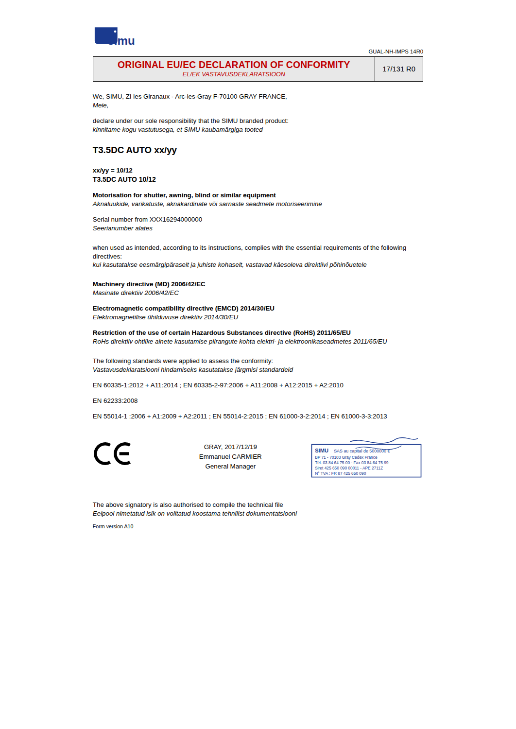GUAL-NH-IMPS 14R0
ORIGINAL EU/EC DECLARATION OF CONFORMITY
EL/EK VASTAVUSDEKLARATSIOON
17/131 R0
We, SIMU, ZI les Giranaux - Arc-les-Gray F-70100 GRAY FRANCE,
Meie,
declare under our sole responsibility that the SIMU branded product:
kinnitame kogu vastutusega, et SIMU kaubamärgiga tooted
T3.5DC AUTO xx/yy
xx/yy = 10/12
T3.5DC AUTO 10/12
Motorisation for shutter, awning, blind or similar equipment
Aknaluukide, varikatuste, aknakardinate või sarnaste seadmete motoriseerimine
Serial number from XXX16294000000
Seerianumber alates
when used as intended, according to its instructions, complies with the essential requirements of the following directives:
kui kasutatakse eesmärgipäraselt ja juhiste kohaselt, vastavad käesoleva direktiivi põhinõuetele
Machinery directive (MD) 2006/42/EC
Masinate direktiiv 2006/42/EC
Electromagnetic compatibility directive (EMCD) 2014/30/EU
Elektromagnetilise ühilduvuse direktiiv 2014/30/EU
Restriction of the use of certain Hazardous Substances directive (RoHS) 2011/65/EU
RoHs direktiiv ohtlike ainete kasutamise piirangute kohta elektri- ja elektroonikaseadmetes 2011/65/EU
The following standards were applied to assess the conformity:
Vastavusdeklaratsiooni hindamiseks kasutatakse järgmisi standardeid
EN 60335‑1:2012 + A11:2014 ; EN 60335‑2‑97:2006 + A11:2008 + A12:2015 + A2:2010
EN 62233:2008
EN 55014‑1 :2006 + A1:2009 + A2:2011 ; EN 55014‑2:2015 ; EN 61000‑3‑2:2014 ; EN 61000‑3‑3:2013
GRAY, 2017/12/19
Emmanuel CARMIER
General Manager
The above signatory is also authorised to compile the technical file
Eelpool nimetatud isik on volitatud koostama tehnilist dokumentatsiooni
Form version A10